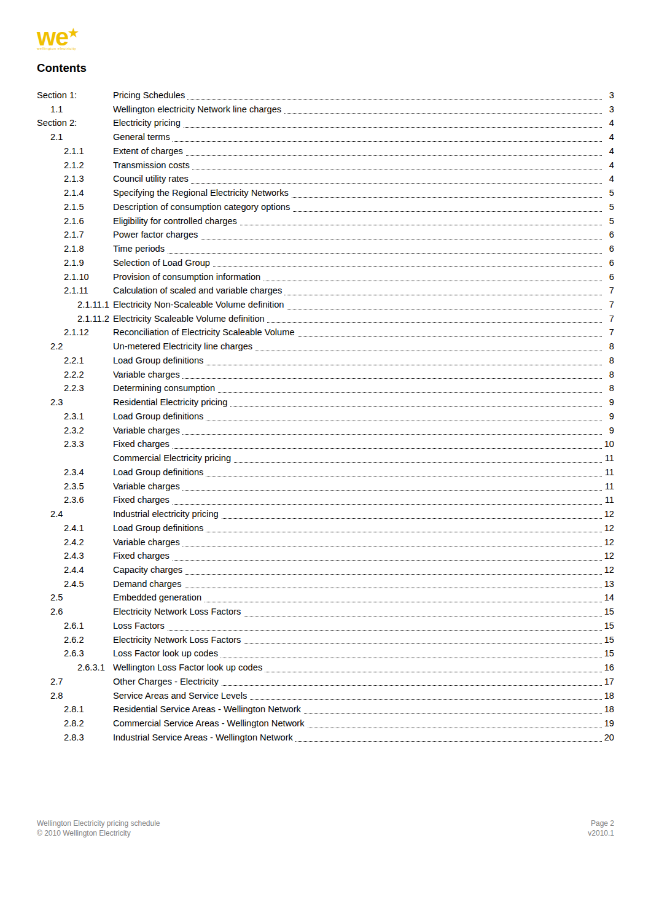we★
wellington electricity
Contents
| Section 1: | Pricing Schedules | 3 |
| 1.1 | Wellington electricity Network line charges | 3 |
| Section 2: | Electricity pricing | 4 |
| 2.1 | General terms | 4 |
| 2.1.1 | Extent of charges | 4 |
| 2.1.2 | Transmission costs | 4 |
| 2.1.3 | Council utility rates | 4 |
| 2.1.4 | Specifying the Regional Electricity Networks | 5 |
| 2.1.5 | Description of consumption category options | 5 |
| 2.1.6 | Eligibility for controlled charges | 5 |
| 2.1.7 | Power factor charges | 6 |
| 2.1.8 | Time periods | 6 |
| 2.1.9 | Selection of Load Group | 6 |
| 2.1.10 | Provision of consumption information | 6 |
| 2.1.11 | Calculation of scaled and variable charges | 7 |
| 2.1.11.1 | Electricity Non-Scaleable Volume definition | 7 |
| 2.1.11.2 | Electricity Scaleable Volume definition | 7 |
| 2.1.12 | Reconciliation of Electricity Scaleable Volume | 7 |
| 2.2 | Un-metered Electricity line charges | 8 |
| 2.2.1 | Load Group definitions | 8 |
| 2.2.2 | Variable charges | 8 |
| 2.2.3 | Determining consumption | 8 |
| 2.3 | Residential Electricity pricing | 9 |
| 2.3.1 | Load Group definitions | 9 |
| 2.3.2 | Variable charges | 9 |
| 2.3.3 | Fixed charges | 10 |
| | Commercial Electricity pricing | 11 |
| 2.3.4 | Load Group definitions | 11 |
| 2.3.5 | Variable charges | 11 |
| 2.3.6 | Fixed charges | 11 |
| 2.4 | Industrial electricity pricing | 12 |
| 2.4.1 | Load Group definitions | 12 |
| 2.4.2 | Variable charges | 12 |
| 2.4.3 | Fixed charges | 12 |
| 2.4.4 | Capacity charges | 12 |
| 2.4.5 | Demand charges | 13 |
| 2.5 | Embedded generation | 14 |
| 2.6 | Electricity Network Loss Factors | 15 |
| 2.6.1 | Loss Factors | 15 |
| 2.6.2 | Electricity Network Loss Factors | 15 |
| 2.6.3 | Loss Factor look up codes | 15 |
| 2.6.3.1 | Wellington Loss Factor look up codes | 16 |
| 2.7 | Other Charges - Electricity | 17 |
| 2.8 | Service Areas and Service Levels | 18 |
| 2.8.1 | Residential Service Areas - Wellington Network | 18 |
| 2.8.2 | Commercial Service Areas - Wellington Network | 19 |
| 2.8.3 | Industrial Service Areas - Wellington Network | 20 |
Wellington Electricity pricing schedule
© 2010 Wellington Electricity
Page 2
v2010.1